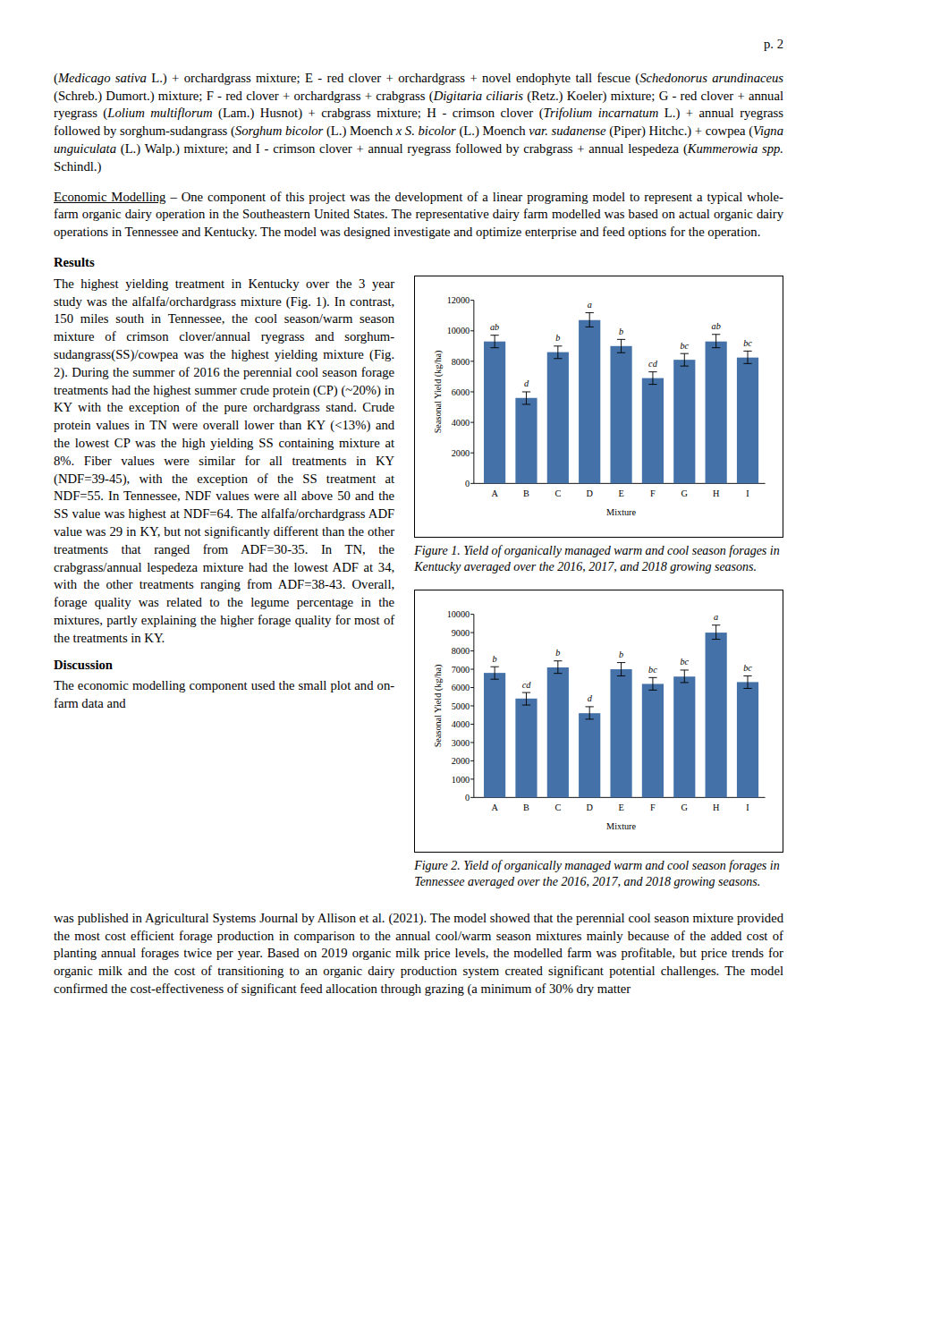p. 2
(Medicago sativa L.) + orchardgrass mixture; E - red clover + orchardgrass + novel endophyte tall fescue (Schedonorus arundinaceus (Schreb.) Dumort.) mixture; F - red clover + orchardgrass + crabgrass (Digitaria ciliaris (Retz.) Koeler) mixture; G - red clover + annual ryegrass (Lolium multiflorum (Lam.) Husnot) + crabgrass mixture; H - crimson clover (Trifolium incarnatum L.) + annual ryegrass followed by sorghum-sudangrass (Sorghum bicolor (L.) Moench x S. bicolor (L.) Moench var. sudanense (Piper) Hitchc.) + cowpea (Vigna unguiculata (L.) Walp.) mixture; and I - crimson clover + annual ryegrass followed by crabgrass + annual lespedeza (Kummerowia spp. Schindl.)
Economic Modelling – One component of this project was the development of a linear programing model to represent a typical whole-farm organic dairy operation in the Southeastern United States. The representative dairy farm modelled was based on actual organic dairy operations in Tennessee and Kentucky. The model was designed investigate and optimize enterprise and feed options for the operation.
Results
The highest yielding treatment in Kentucky over the 3 year study was the alfalfa/orchardgrass mixture (Fig. 1). In contrast, 150 miles south in Tennessee, the cool season/warm season mixture of crimson clover/annual ryegrass and sorghum-sudangrass(SS)/cowpea was the highest yielding mixture (Fig. 2). During the summer of 2016 the perennial cool season forage treatments had the highest summer crude protein (CP) (~20%) in KY with the exception of the pure orchardgrass stand. Crude protein values in TN were overall lower than KY (<13%) and the lowest CP was the high yielding SS containing mixture at 8%. Fiber values were similar for all treatments in KY (NDF=39-45), with the exception of the SS treatment at NDF=55. In Tennessee, NDF values were all above 50 and the SS value was highest at NDF=64. The alfalfa/orchardgrass ADF value was 29 in KY, but not significantly different than the other treatments that ranged from ADF=30-35. In TN, the crabgrass/annual lespedeza mixture had the lowest ADF at 34, with the other treatments ranging from ADF=38-43. Overall, forage quality was related to the legume percentage in the mixtures, partly explaining the higher forage quality for most of the treatments in KY.
Discussion
The economic modelling component used the small plot and on-farm data and
0 2000 4000 6000 8000 10000 12000 Seasonal Yield (kg/ha) ab d b a b cd bc ab bc A B C D E F G H I Mixture
Figure 1. Yield of organically managed warm and cool season forages in Kentucky averaged over the 2016, 2017, and 2018 growing seasons.
0 1000 2000 3000 4000 5000 6000 7000 8000 9000 10000 Seasonal Yield (kg/ha) b cd b d b bc bc a bc A B C D E F G H I Mixture
Figure 2. Yield of organically managed warm and cool season forages in Tennessee averaged over the 2016, 2017, and 2018 growing seasons.
was published in Agricultural Systems Journal by Allison et al. (2021). The model showed that the perennial cool season mixture provided the most cost efficient forage production in comparison to the annual cool/warm season mixtures mainly because of the added cost of planting annual forages twice per year. Based on 2019 organic milk price levels, the modelled farm was profitable, but price trends for organic milk and the cost of transitioning to an organic dairy production system created significant potential challenges. The model confirmed the cost-effectiveness of significant feed allocation through grazing (a minimum of 30% dry matter